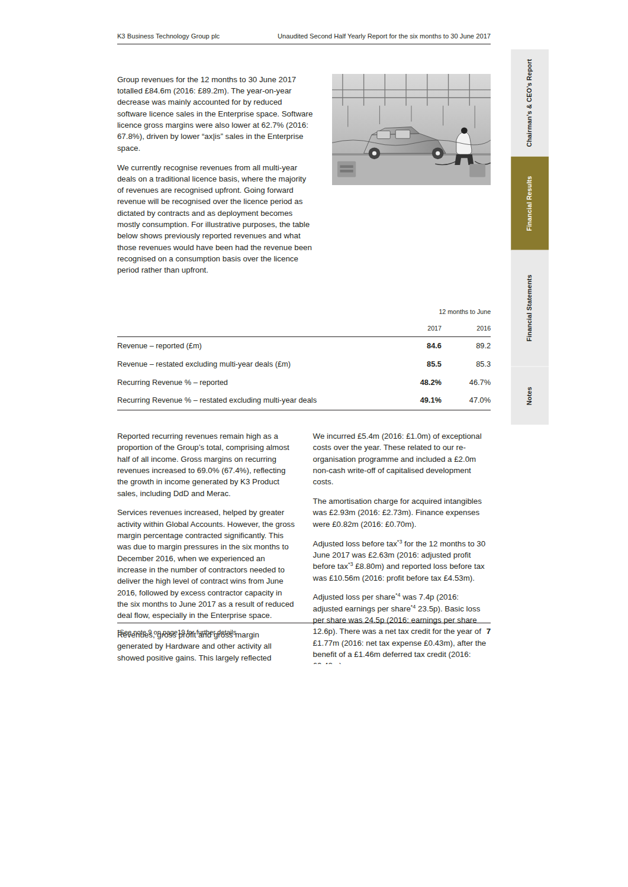Chairman’s & CEO’s Report
Financial Results
Financial Statements
Notes
K3 Business Technology Group plc
Unaudited Second Half Yearly Report for the six months to 30 June 2017
Group revenues for the 12 months to 30 June 2017 totalled £84.6m (2016: £89.2m). The year-on-year decrease was mainly accounted for by reduced software licence sales in the Enterprise space. Software licence gross margins were also lower at 62.7% (2016: 67.8%), driven by lower “ax|is” sales in the Enterprise space.
We currently recognise revenues from all multi-year deals on a traditional licence basis, where the majority of revenues are recognised upfront. Going forward revenue will be recognised over the licence period as dictated by contracts and as deployment becomes mostly consumption. For illustrative purposes, the table below shows previously reported revenues and what those revenues would have been had the revenue been recognised on a consumption basis over the licence period rather than upfront.
| | 12 months to June |
| --- | --- |
| | 2017 | 2016 |
| Revenue – reported (£m) | 84.6 | 89.2 |
| Revenue – restated excluding multi-year deals (£m) | 85.5 | 85.3 |
| Recurring Revenue % – reported | 48.2% | 46.7% |
| Recurring Revenue % – restated excluding multi-year deals | 49.1% | 47.0% |
Reported recurring revenues remain high as a proportion of the Group’s total, comprising almost half of all income. Gross margins on recurring revenues increased to 69.0% (67.4%), reflecting the growth in income generated by K3 Product sales, including DdD and Merac.
Services revenues increased, helped by greater activity within Global Accounts. However, the gross margin percentage contracted significantly. This was due to margin pressures in the six months to December 2016, when we experienced an increase in the number of contractors needed to deliver the high level of contract wins from June 2016, followed by excess contractor capacity in the six months to June 2017 as a result of reduced deal flow, especially in the Enterprise space.
Revenues, gross profit and gross margin generated by Hardware and other activity all showed positive gains. This largely reflected buoyant sales of DdD’s own point-of-sale hardware, sold alongside cloud-based software.
Adjusted loss from operations*1 for the 12 months to 30 June 2017 was £1.8m (2016: adjusted profit from operations*1 of £9.5m), with the adjusted loss from operations*2 in the six months to 30 June 2017 being £2.2m (2016: adjusted profit from operations*2 of £4.4m).
We incurred £5.4m (2016: £1.0m) of exceptional costs over the year. These related to our re-organisation programme and included a £2.0m non-cash write-off of capitalised development costs.
The amortisation charge for acquired intangibles was £2.93m (2016: £2.73m). Finance expenses were £0.82m (2016: £0.70m).
Adjusted loss before tax*3 for the 12 months to 30 June 2017 was £2.63m (2016: adjusted profit before tax*3 £8.80m) and reported loss before tax was £10.56m (2016: profit before tax £4.53m).
Adjusted loss per share*4 was 7.4p (2016: adjusted earnings per share*4 23.5p). Basic loss per share was 24.5p (2016: earnings per share 12.6p). There was a net tax credit for the year of £1.77m (2016: net tax expense £0.43m), after the benefit of a £1.46m deferred tax credit (2016: £0.42m).
*See note 9 on page19 for further details
7